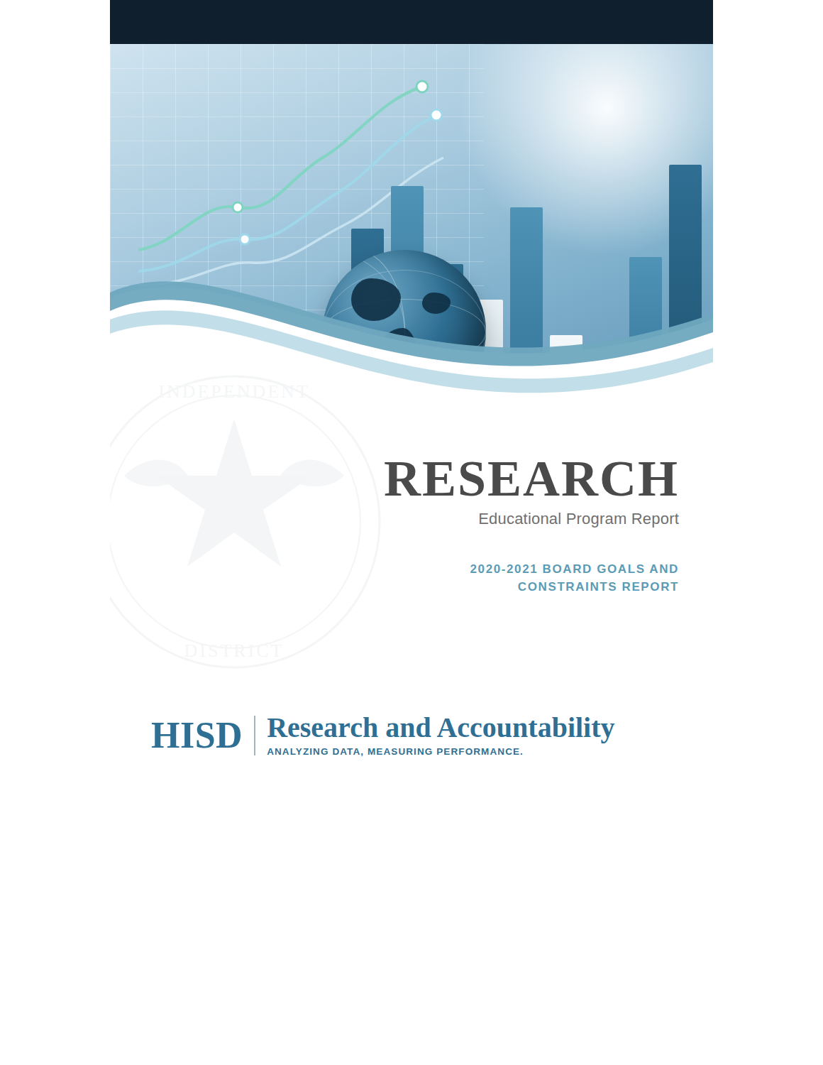HOUSTON INDEPENDENT SCHOOL DISTRICT
INDEPENDENT DISTRICT
RESEARCH
Educational Program Report
2020-2021 BOARD GOALS AND
CONSTRAINTS REPORT
HISD
Research and Accountability
ANALYZING DATA, MEASURING PERFORMANCE.